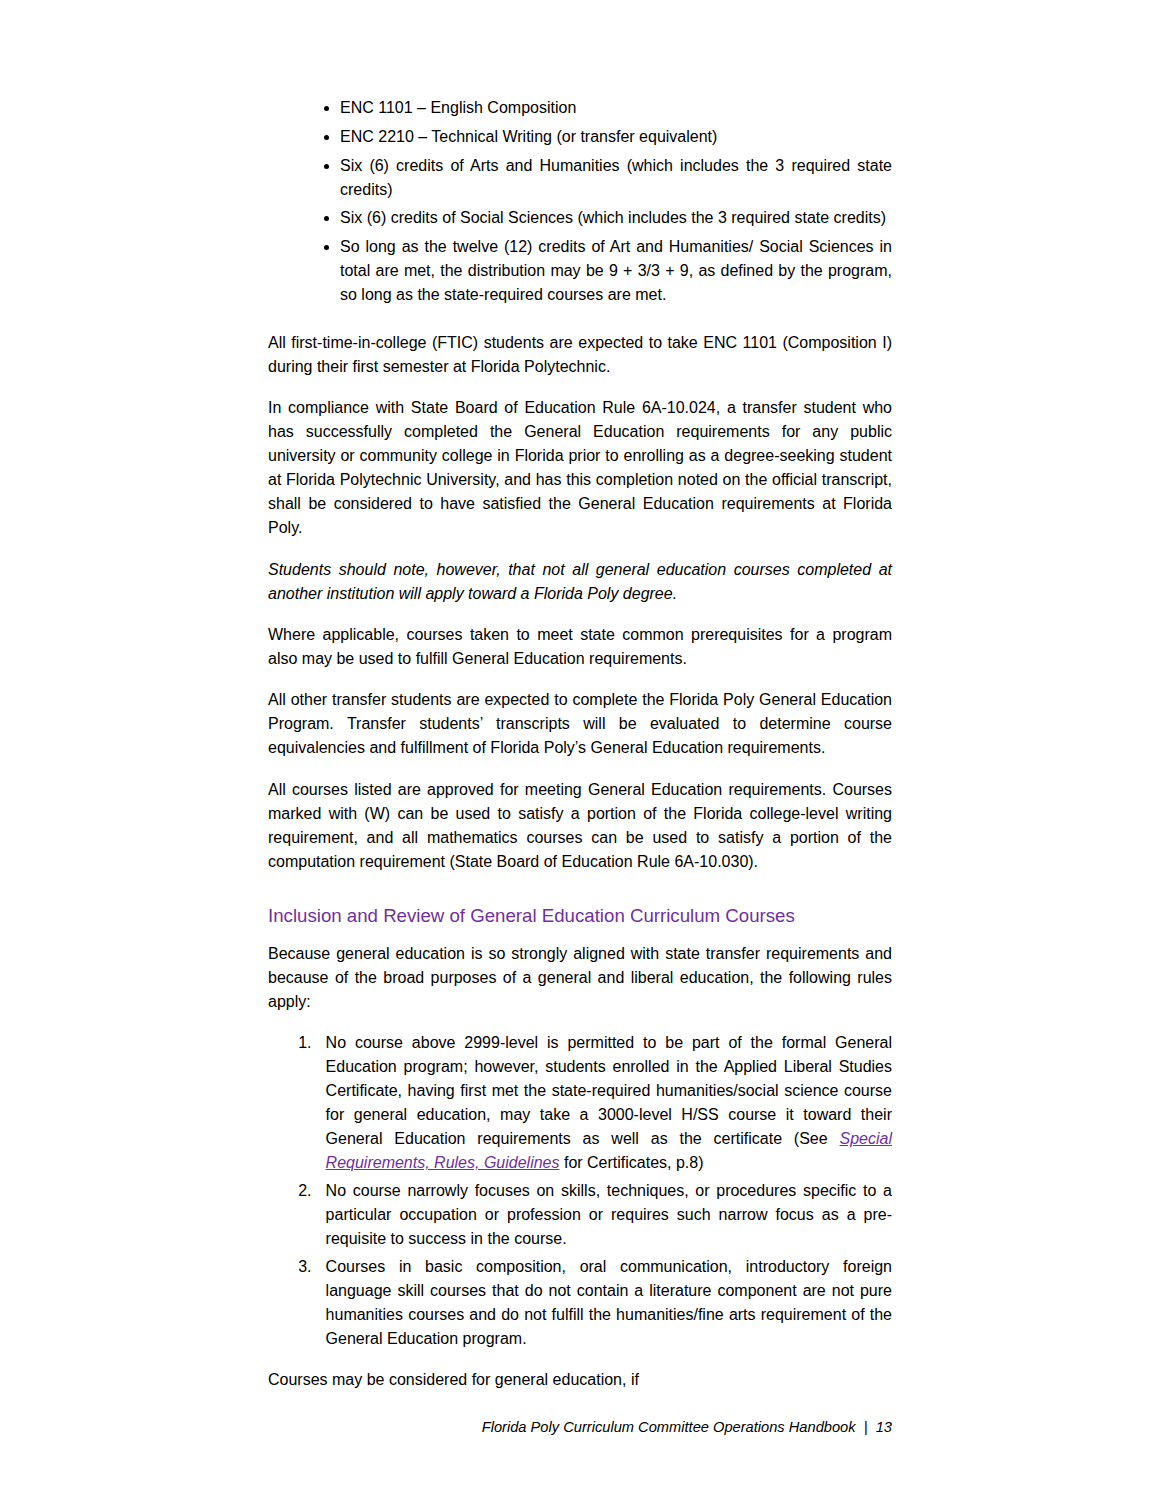ENC 1101 – English Composition
ENC 2210 – Technical Writing (or transfer equivalent)
Six (6) credits of Arts and Humanities (which includes the 3 required state credits)
Six (6) credits of Social Sciences (which includes the 3 required state credits)
So long as the twelve (12) credits of Art and Humanities/ Social Sciences in total are met, the distribution may be 9 + 3/3 + 9, as defined by the program, so long as the state-required courses are met.
All first-time-in-college (FTIC) students are expected to take ENC 1101 (Composition I) during their first semester at Florida Polytechnic.
In compliance with State Board of Education Rule 6A-10.024, a transfer student who has successfully completed the General Education requirements for any public university or community college in Florida prior to enrolling as a degree-seeking student at Florida Polytechnic University, and has this completion noted on the official transcript, shall be considered to have satisfied the General Education requirements at Florida Poly.
Students should note, however, that not all general education courses completed at another institution will apply toward a Florida Poly degree.
Where applicable, courses taken to meet state common prerequisites for a program also may be used to fulfill General Education requirements.
All other transfer students are expected to complete the Florida Poly General Education Program. Transfer students’ transcripts will be evaluated to determine course equivalencies and fulfillment of Florida Poly’s General Education requirements.
All courses listed are approved for meeting General Education requirements. Courses marked with (W) can be used to satisfy a portion of the Florida college-level writing requirement, and all mathematics courses can be used to satisfy a portion of the computation requirement (State Board of Education Rule 6A-10.030).
Inclusion and Review of General Education Curriculum Courses
Because general education is so strongly aligned with state transfer requirements and because of the broad purposes of a general and liberal education, the following rules apply:
No course above 2999-level is permitted to be part of the formal General Education program; however, students enrolled in the Applied Liberal Studies Certificate, having first met the state-required humanities/social science course for general education, may take a 3000-level H/SS course it toward their General Education requirements as well as the certificate (See Special Requirements, Rules, Guidelines for Certificates, p.8)
No course narrowly focuses on skills, techniques, or procedures specific to a particular occupation or profession or requires such narrow focus as a pre-requisite to success in the course.
Courses in basic composition, oral communication, introductory foreign language skill courses that do not contain a literature component are not pure humanities courses and do not fulfill the humanities/fine arts requirement of the General Education program.
Courses may be considered for general education, if
Florida Poly Curriculum Committee Operations Handbook | 13